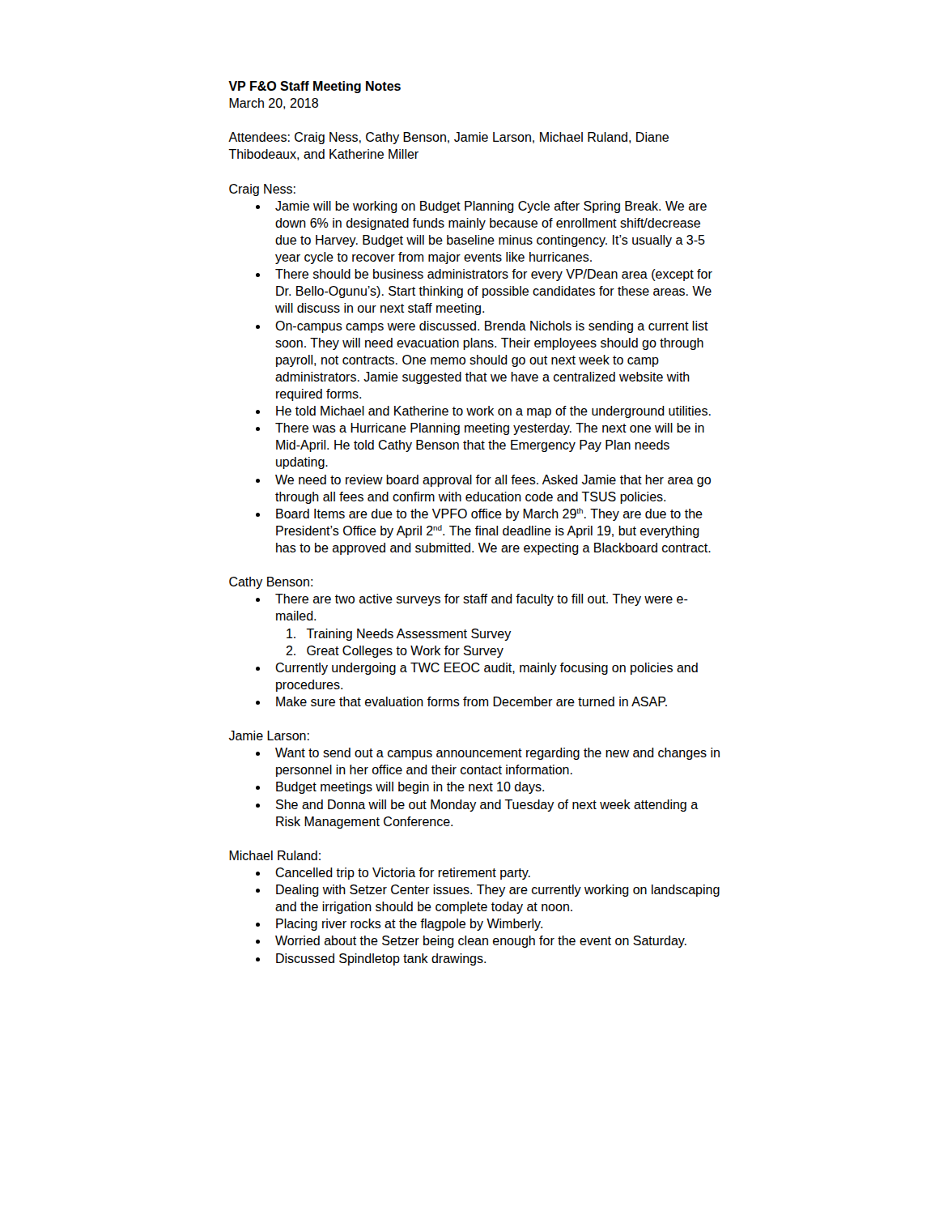VP F&O Staff Meeting Notes
March 20, 2018
Attendees: Craig Ness, Cathy Benson, Jamie Larson, Michael Ruland, Diane Thibodeaux, and Katherine Miller
Craig Ness:
Jamie will be working on Budget Planning Cycle after Spring Break. We are down 6% in designated funds mainly because of enrollment shift/decrease due to Harvey. Budget will be baseline minus contingency. It’s usually a 3-5 year cycle to recover from major events like hurricanes.
There should be business administrators for every VP/Dean area (except for Dr. Bello-Ogunu’s). Start thinking of possible candidates for these areas. We will discuss in our next staff meeting.
On-campus camps were discussed. Brenda Nichols is sending a current list soon. They will need evacuation plans. Their employees should go through payroll, not contracts. One memo should go out next week to camp administrators. Jamie suggested that we have a centralized website with required forms.
He told Michael and Katherine to work on a map of the underground utilities.
There was a Hurricane Planning meeting yesterday. The next one will be in Mid-April. He told Cathy Benson that the Emergency Pay Plan needs updating.
We need to review board approval for all fees. Asked Jamie that her area go through all fees and confirm with education code and TSUS policies.
Board Items are due to the VPFO office by March 29th. They are due to the President’s Office by April 2nd. The final deadline is April 19, but everything has to be approved and submitted. We are expecting a Blackboard contract.
Cathy Benson:
There are two active surveys for staff and faculty to fill out. They were e-mailed.
Training Needs Assessment Survey
Great Colleges to Work for Survey
Currently undergoing a TWC EEOC audit, mainly focusing on policies and procedures.
Make sure that evaluation forms from December are turned in ASAP.
Jamie Larson:
Want to send out a campus announcement regarding the new and changes in personnel in her office and their contact information.
Budget meetings will begin in the next 10 days.
She and Donna will be out Monday and Tuesday of next week attending a Risk Management Conference.
Michael Ruland:
Cancelled trip to Victoria for retirement party.
Dealing with Setzer Center issues. They are currently working on landscaping and the irrigation should be complete today at noon.
Placing river rocks at the flagpole by Wimberly.
Worried about the Setzer being clean enough for the event on Saturday.
Discussed Spindletop tank drawings.